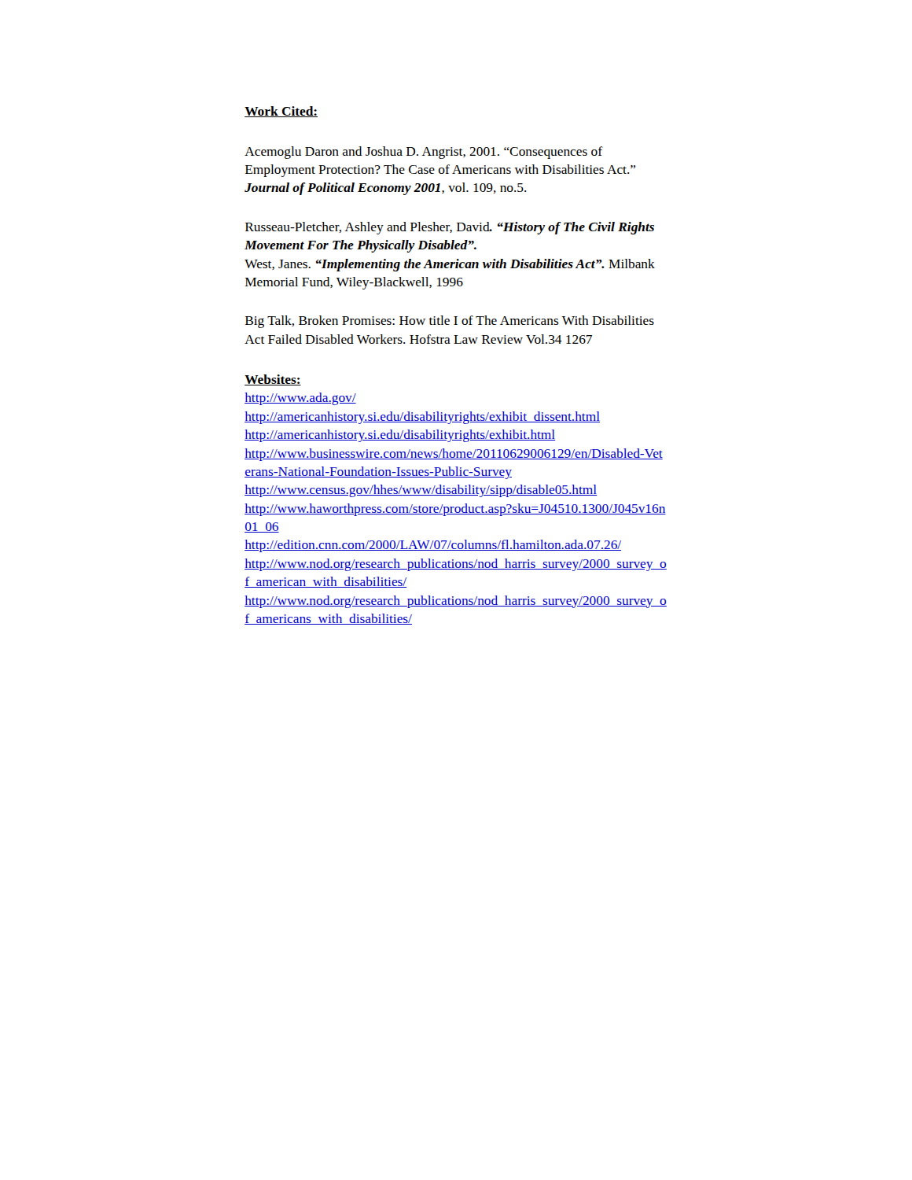Work Cited:
Acemoglu Daron and Joshua D. Angrist, 2001. “Consequences of Employment Protection? The Case of Americans with Disabilities Act.” Journal of Political Economy 2001, vol. 109, no.5.
Russeau-Pletcher, Ashley and Plesher, David. “History of The Civil Rights Movement For The Physically Disabled”.
West, Janes. “Implementing the American with Disabilities Act”. Milbank Memorial Fund, Wiley-Blackwell, 1996
Big Talk, Broken Promises: How title I of The Americans With Disabilities Act Failed Disabled Workers. Hofstra Law Review Vol.34 1267
Websites:
http://www.ada.gov/
http://americanhistory.si.edu/disabilityrights/exhibit_dissent.html
http://americanhistory.si.edu/disabilityrights/exhibit.html
http://www.businesswire.com/news/home/20110629006129/en/Disabled-Veterans-National-Foundation-Issues-Public-Survey
http://www.census.gov/hhes/www/disability/sipp/disable05.html
http://www.haworthpress.com/store/product.asp?sku=J04510.1300/J045v16n01_06
http://edition.cnn.com/2000/LAW/07/columns/fl.hamilton.ada.07.26/
http://www.nod.org/research_publications/nod_harris_survey/2000_survey_of_american_with_disabilities/
http://www.nod.org/research_publications/nod_harris_survey/2000_survey_of_americans_with_disabilities/